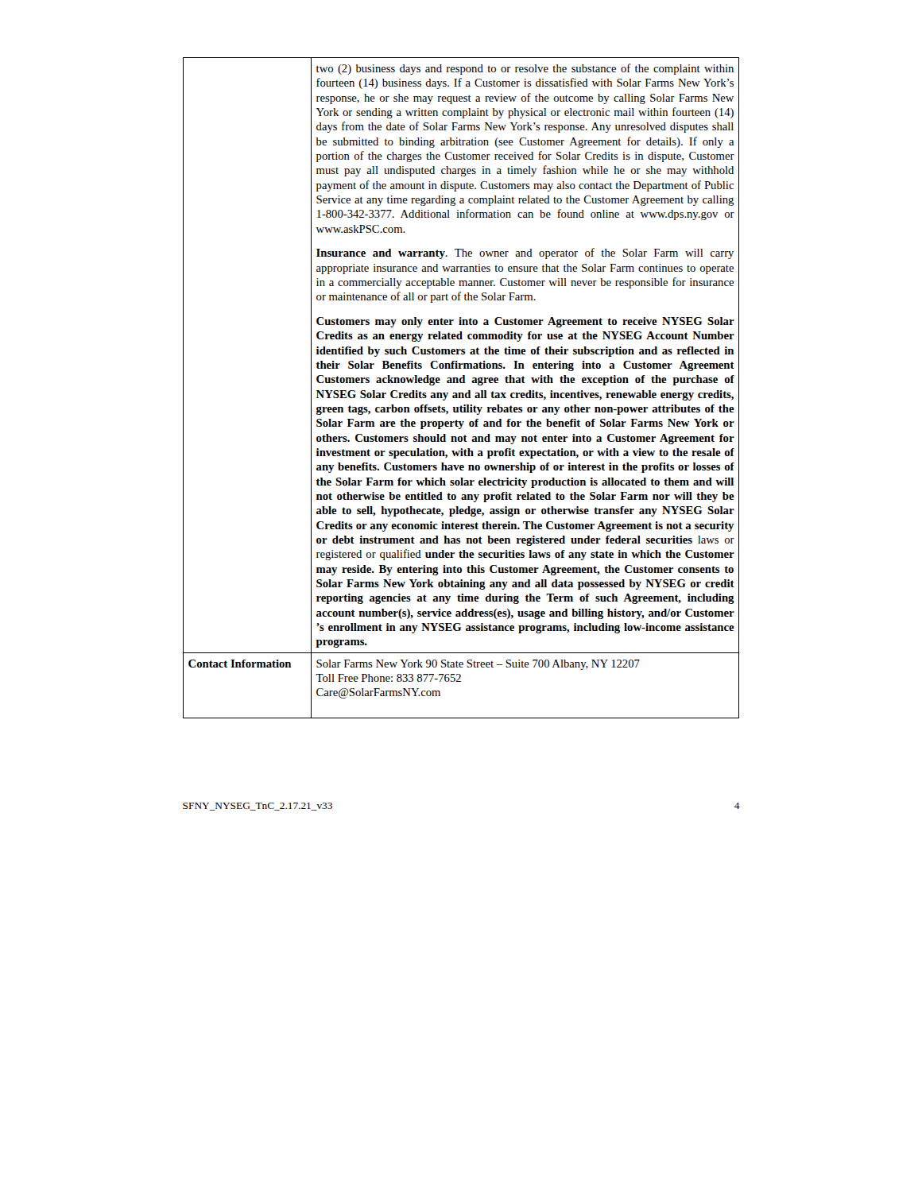| | two (2) business days and respond to or resolve the substance of the complaint within fourteen (14) business days. If a Customer is dissatisfied with Solar Farms New York’s response, he or she may request a review of the outcome by calling Solar Farms New York or sending a written complaint by physical or electronic mail within fourteen (14) days from the date of Solar Farms New York’s response. Any unresolved disputes shall be submitted to binding arbitration (see Customer Agreement for details). If only a portion of the charges the Customer received for Solar Credits is in dispute, Customer must pay all undisputed charges in a timely fashion while he or she may withhold payment of the amount in dispute. Customers may also contact the Department of Public Service at any time regarding a complaint related to the Customer Agreement by calling 1-800-342-3377. Additional information can be found online at www.dps.ny.gov or www.askPSC.com. Insurance and warranty . The owner and operator of the Solar Farm will carry appropriate insurance and warranties to ensure that the Solar Farm continues to operate in a commercially acceptable manner. Customer will never be responsible for insurance or maintenance of all or part of the Solar Farm. Customers may only enter into a Customer Agreement to receive NYSEG Solar Credits as an energy related commodity for use at the NYSEG Account Number identified by such Customers at the time of their subscription and as reflected in their Solar Benefits Confirmations. In entering into a Customer Agreement Customers acknowledge and agree that with the exception of the purchase of NYSEG Solar Credits any and all tax credits, incentives, renewable energy credits, green tags, carbon offsets, utility rebates or any other non-power attributes of the Solar Farm are the property of and for the benefit of Solar Farms New York or others. Customers should not and may not enter into a Customer Agreement for investment or speculation, with a profit expectation, or with a view to the resale of any benefits. Customers have no ownership of or interest in the profits or losses of the Solar Farm for which solar electricity production is allocated to them and will not otherwise be entitled to any profit related to the Solar Farm nor will they be able to sell, hypothecate, pledge, assign or otherwise transfer any NYSEG Solar Credits or any economic interest therein. The Customer Agreement is not a security or debt instrument and has not been registered under federal securities laws or registered or qualified under the securities laws of any state in which the Customer may reside. By entering into this Customer Agreement, the Customer consents to Solar Farms New York obtaining any and all data possessed by NYSEG or credit reporting agencies at any time during the Term of such Agreement, including account number(s), service address(es), usage and billing history, and/or Customer ’s enrollment in any NYSEG assistance programs, including low-income assistance programs. |
| Contact Information | Solar Farms New York 90 State Street – Suite 700 Albany, NY 12207 Toll Free Phone: 833 877-7652 Care@SolarFarmsNY.com |
SFNY_NYSEG_TnC_2.17.21_v33
4